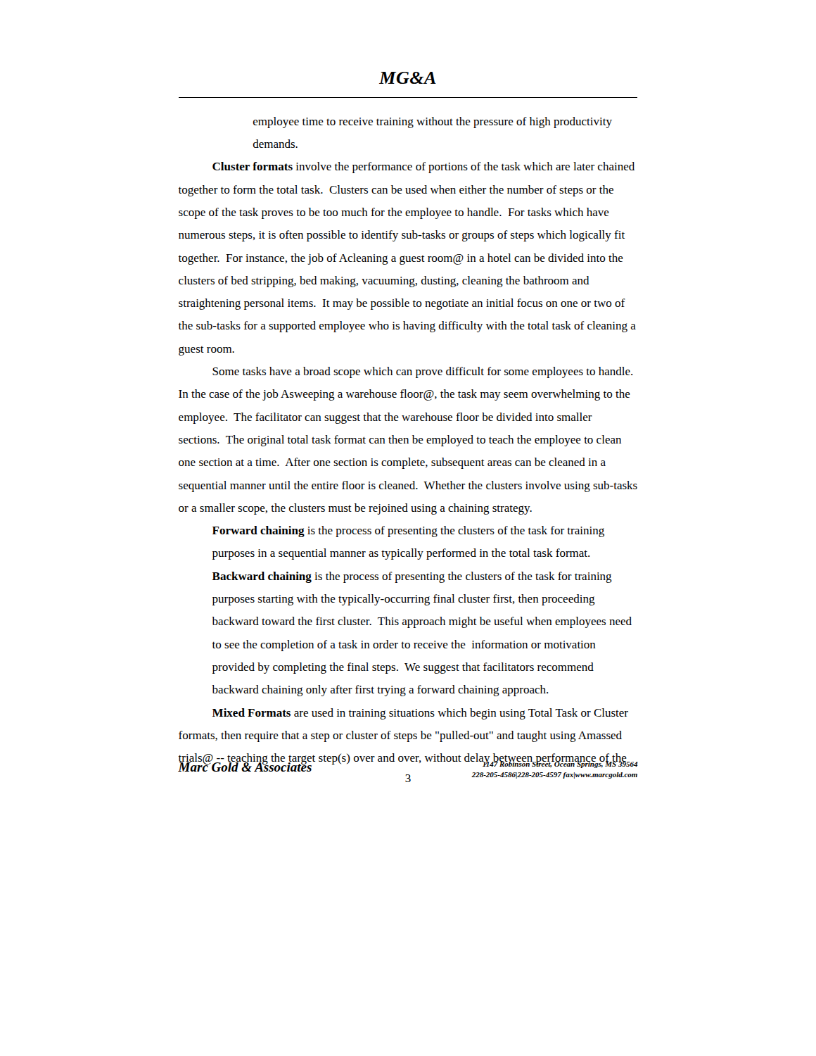MG&A
employee time to receive training without the pressure of high productivity demands.
Cluster formats involve the performance of portions of the task which are later chained together to form the total task. Clusters can be used when either the number of steps or the scope of the task proves to be too much for the employee to handle. For tasks which have numerous steps, it is often possible to identify sub-tasks or groups of steps which logically fit together. For instance, the job of Acleaning a guest room@ in a hotel can be divided into the clusters of bed stripping, bed making, vacuuming, dusting, cleaning the bathroom and straightening personal items. It may be possible to negotiate an initial focus on one or two of the sub-tasks for a supported employee who is having difficulty with the total task of cleaning a guest room.
Some tasks have a broad scope which can prove difficult for some employees to handle. In the case of the job Asweeping a warehouse floor@, the task may seem overwhelming to the employee. The facilitator can suggest that the warehouse floor be divided into smaller sections. The original total task format can then be employed to teach the employee to clean one section at a time. After one section is complete, subsequent areas can be cleaned in a sequential manner until the entire floor is cleaned. Whether the clusters involve using sub-tasks or a smaller scope, the clusters must be rejoined using a chaining strategy.
Forward chaining is the process of presenting the clusters of the task for training purposes in a sequential manner as typically performed in the total task format.
Backward chaining is the process of presenting the clusters of the task for training purposes starting with the typically-occurring final cluster first, then proceeding backward toward the first cluster. This approach might be useful when employees need to see the completion of a task in order to receive the information or motivation provided by completing the final steps. We suggest that facilitators recommend backward chaining only after first trying a forward chaining approach.
Mixed Formats are used in training situations which begin using Total Task or Cluster formats, then require that a step or cluster of steps be "pulled-out" and taught using Amassed trials@ -- teaching the target step(s) over and over, without delay between performance of the
Marc Gold & Associates
1147 Robinson Street, Ocean Springs, MS 39564
228-205-4586|228-205-4597 fax|www.marcgold.com
3